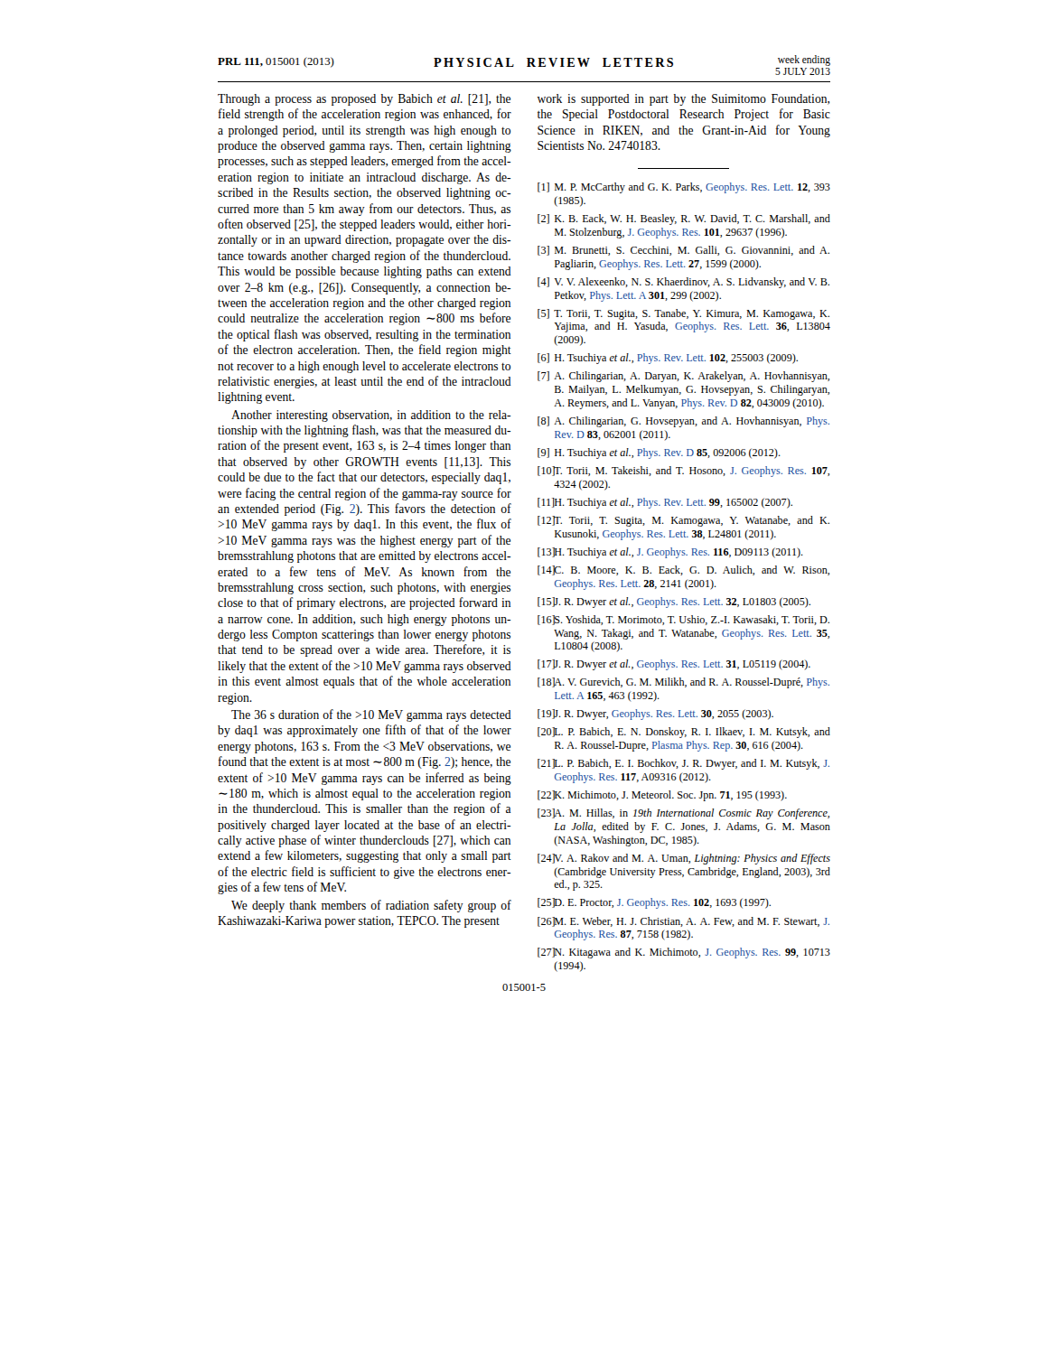PRL 111, 015001 (2013)
PHYSICAL REVIEW LETTERS
week ending5 JULY 2013
Through a process as proposed by Babich et al. [21], the field strength of the acceleration region was enhanced, for a prolonged period, until its strength was high enough to produce the observed gamma rays. Then, certain lightning processes, such as stepped leaders, emerged from the acceleration region to initiate an intracloud discharge. As described in the Results section, the observed lightning occurred more than 5 km away from our detectors. Thus, as often observed [25], the stepped leaders would, either horizontally or in an upward direction, propagate over the distance towards another charged region of the thundercloud. This would be possible because lighting paths can extend over 2–8 km (e.g., [26]). Consequently, a connection between the acceleration region and the other charged region could neutralize the acceleration region ∼800 ms before the optical flash was observed, resulting in the termination of the electron acceleration. Then, the field region might not recover to a high enough level to accelerate electrons to relativistic energies, at least until the end of the intracloud lightning event.
Another interesting observation, in addition to the relationship with the lightning flash, was that the measured duration of the present event, 163 s, is 2–4 times longer than that observed by other GROWTH events [11,13]. This could be due to the fact that our detectors, especially daq1, were facing the central region of the gamma-ray source for an extended period (Fig. 2). This favors the detection of >10 MeV gamma rays by daq1. In this event, the flux of >10 MeV gamma rays was the highest energy part of the bremsstrahlung photons that are emitted by electrons accelerated to a few tens of MeV. As known from the bremsstrahlung cross section, such photons, with energies close to that of primary electrons, are projected forward in a narrow cone. In addition, such high energy photons undergo less Compton scatterings than lower energy photons that tend to be spread over a wide area. Therefore, it is likely that the extent of the >10 MeV gamma rays observed in this event almost equals that of the whole acceleration region.
The 36 s duration of the >10 MeV gamma rays detected by daq1 was approximately one fifth of that of the lower energy photons, 163 s. From the <3 MeV observations, we found that the extent is at most ∼800 m (Fig. 2); hence, the extent of >10 MeV gamma rays can be inferred as being ∼180 m, which is almost equal to the acceleration region in the thundercloud. This is smaller than the region of a positively charged layer located at the base of an electrically active phase of winter thunderclouds [27], which can extend a few kilometers, suggesting that only a small part of the electric field is sufficient to give the electrons energies of a few tens of MeV.
We deeply thank members of radiation safety group of Kashiwazaki-Kariwa power station, TEPCO. The present
work is supported in part by the Suimitomo Foundation, the Special Postdoctoral Research Project for Basic Science in RIKEN, and the Grant-in-Aid for Young Scientists No. 24740183.
[1] M. P. McCarthy and G. K. Parks, Geophys. Res. Lett. 12, 393 (1985).
[2] K. B. Eack, W. H. Beasley, R. W. David, T. C. Marshall, and M. Stolzenburg, J. Geophys. Res. 101, 29637 (1996).
[3] M. Brunetti, S. Cecchini, M. Galli, G. Giovannini, and A. Pagliarin, Geophys. Res. Lett. 27, 1599 (2000).
[4] V. V. Alexeenko, N. S. Khaerdinov, A. S. Lidvansky, and V. B. Petkov, Phys. Lett. A 301, 299 (2002).
[5] T. Torii, T. Sugita, S. Tanabe, Y. Kimura, M. Kamogawa, K. Yajima, and H. Yasuda, Geophys. Res. Lett. 36, L13804 (2009).
[6] H. Tsuchiya et al., Phys. Rev. Lett. 102, 255003 (2009).
[7] A. Chilingarian, A. Daryan, K. Arakelyan, A. Hovhannisyan, B. Mailyan, L. Melkumyan, G. Hovsepyan, S. Chilingaryan, A. Reymers, and L. Vanyan, Phys. Rev. D 82, 043009 (2010).
[8] A. Chilingarian, G. Hovsepyan, and A. Hovhannisyan, Phys. Rev. D 83, 062001 (2011).
[9] H. Tsuchiya et al., Phys. Rev. D 85, 092006 (2012).
[10] T. Torii, M. Takeishi, and T. Hosono, J. Geophys. Res. 107, 4324 (2002).
[11] H. Tsuchiya et al., Phys. Rev. Lett. 99, 165002 (2007).
[12] T. Torii, T. Sugita, M. Kamogawa, Y. Watanabe, and K. Kusunoki, Geophys. Res. Lett. 38, L24801 (2011).
[13] H. Tsuchiya et al., J. Geophys. Res. 116, D09113 (2011).
[14] C. B. Moore, K. B. Eack, G. D. Aulich, and W. Rison, Geophys. Res. Lett. 28, 2141 (2001).
[15] J. R. Dwyer et al., Geophys. Res. Lett. 32, L01803 (2005).
[16] S. Yoshida, T. Morimoto, T. Ushio, Z.-I. Kawasaki, T. Torii, D. Wang, N. Takagi, and T. Watanabe, Geophys. Res. Lett. 35, L10804 (2008).
[17] J. R. Dwyer et al., Geophys. Res. Lett. 31, L05119 (2004).
[18] A. V. Gurevich, G. M. Milikh, and R. A. Roussel-Dupré, Phys. Lett. A 165, 463 (1992).
[19] J. R. Dwyer, Geophys. Res. Lett. 30, 2055 (2003).
[20] L. P. Babich, E. N. Donskoy, R. I. Ilkaev, I. M. Kutsyk, and R. A. Roussel-Dupre, Plasma Phys. Rep. 30, 616 (2004).
[21] L. P. Babich, E. I. Bochkov, J. R. Dwyer, and I. M. Kutsyk, J. Geophys. Res. 117, A09316 (2012).
[22] K. Michimoto, J. Meteorol. Soc. Jpn. 71, 195 (1993).
[23] A. M. Hillas, in 19th International Cosmic Ray Conference, La Jolla, edited by F. C. Jones, J. Adams, G. M. Mason (NASA, Washington, DC, 1985).
[24] V. A. Rakov and M. A. Uman, Lightning: Physics and Effects (Cambridge University Press, Cambridge, England, 2003), 3rd ed., p. 325.
[25] D. E. Proctor, J. Geophys. Res. 102, 1693 (1997).
[26] M. E. Weber, H. J. Christian, A. A. Few, and M. F. Stewart, J. Geophys. Res. 87, 7158 (1982).
[27] N. Kitagawa and K. Michimoto, J. Geophys. Res. 99, 10713 (1994).
015001-5